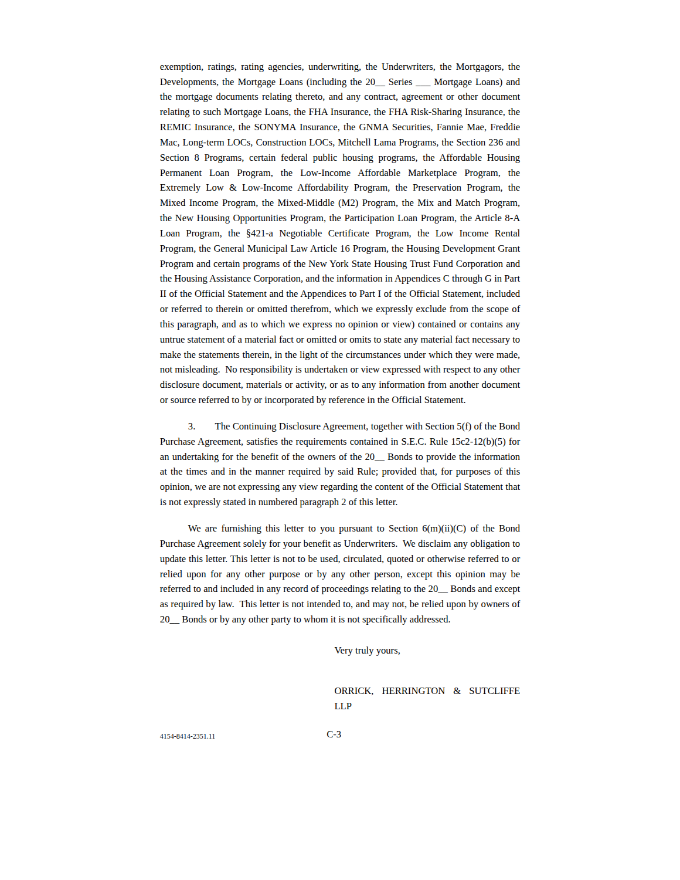exemption, ratings, rating agencies, underwriting, the Underwriters, the Mortgagors, the Developments, the Mortgage Loans (including the 20__ Series ___ Mortgage Loans) and the mortgage documents relating thereto, and any contract, agreement or other document relating to such Mortgage Loans, the FHA Insurance, the FHA Risk-Sharing Insurance, the REMIC Insurance, the SONYMA Insurance, the GNMA Securities, Fannie Mae, Freddie Mac, Long-term LOCs, Construction LOCs, Mitchell Lama Programs, the Section 236 and Section 8 Programs, certain federal public housing programs, the Affordable Housing Permanent Loan Program, the Low-Income Affordable Marketplace Program, the Extremely Low & Low-Income Affordability Program, the Preservation Program, the Mixed Income Program, the Mixed-Middle (M2) Program, the Mix and Match Program, the New Housing Opportunities Program, the Participation Loan Program, the Article 8-A Loan Program, the §421-a Negotiable Certificate Program, the Low Income Rental Program, the General Municipal Law Article 16 Program, the Housing Development Grant Program and certain programs of the New York State Housing Trust Fund Corporation and the Housing Assistance Corporation, and the information in Appendices C through G in Part II of the Official Statement and the Appendices to Part I of the Official Statement, included or referred to therein or omitted therefrom, which we expressly exclude from the scope of this paragraph, and as to which we express no opinion or view) contained or contains any untrue statement of a material fact or omitted or omits to state any material fact necessary to make the statements therein, in the light of the circumstances under which they were made, not misleading. No responsibility is undertaken or view expressed with respect to any other disclosure document, materials or activity, or as to any information from another document or source referred to by or incorporated by reference in the Official Statement.
3.  The Continuing Disclosure Agreement, together with Section 5(f) of the Bond Purchase Agreement, satisfies the requirements contained in S.E.C. Rule 15c2-12(b)(5) for an undertaking for the benefit of the owners of the 20__ Bonds to provide the information at the times and in the manner required by said Rule; provided that, for purposes of this opinion, we are not expressing any view regarding the content of the Official Statement that is not expressly stated in numbered paragraph 2 of this letter.
We are furnishing this letter to you pursuant to Section 6(m)(ii)(C) of the Bond Purchase Agreement solely for your benefit as Underwriters. We disclaim any obligation to update this letter. This letter is not to be used, circulated, quoted or otherwise referred to or relied upon for any other purpose or by any other person, except this opinion may be referred to and included in any record of proceedings relating to the 20__ Bonds and except as required by law. This letter is not intended to, and may not, be relied upon by owners of 20__ Bonds or by any other party to whom it is not specifically addressed.
Very truly yours,
ORRICK, HERRINGTON & SUTCLIFFE LLP
4154-8414-2351.11 C-3